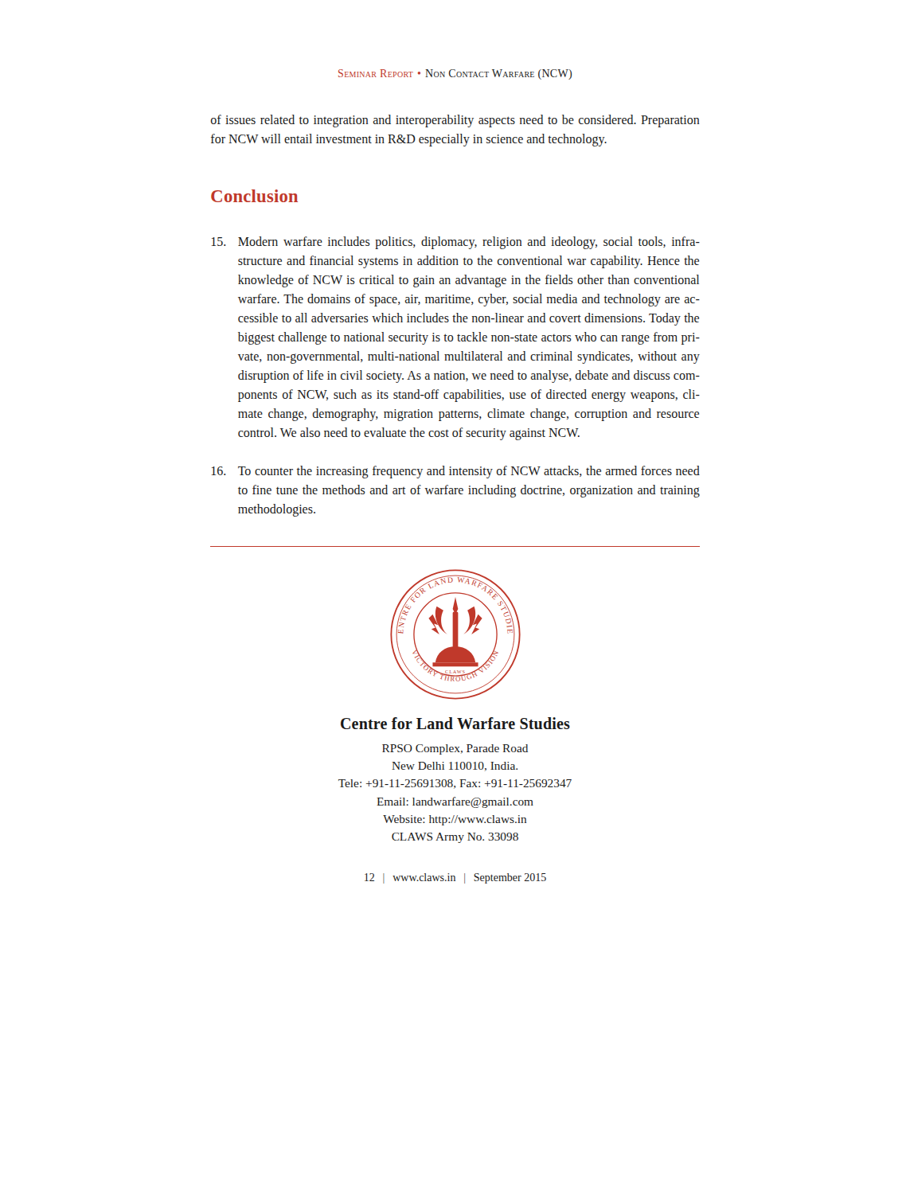Seminar Report•Non Contact Warfare (NCW)
of issues related to integration and interoperability aspects need to be considered. Preparation for NCW will entail investment in R&D especially in science and technology.
Conclusion
15. Modern warfare includes politics, diplomacy, religion and ideology, social tools, infrastructure and financial systems in addition to the conventional war capability. Hence the knowledge of NCW is critical to gain an advantage in the fields other than conventional warfare. The domains of space, air, maritime, cyber, social media and technology are accessible to all adversaries which includes the non-linear and covert dimensions. Today the biggest challenge to national security is to tackle non-state actors who can range from private, non-governmental, multi-national multilateral and criminal syndicates, without any disruption of life in civil society. As a nation, we need to analyse, debate and discuss components of NCW, such as its stand-off capabilities, use of directed energy weapons, climate change, demography, migration patterns, climate change, corruption and resource control. We also need to evaluate the cost of security against NCW.
16. To counter the increasing frequency and intensity of NCW attacks, the armed forces need to fine tune the methods and art of warfare including doctrine, organization and training methodologies.
CENTRE FOR LAND WARFARE STUDIES VICTORY THROUGH VISION CLAWS
Centre for Land Warfare Studies
RPSO Complex, Parade Road
New Delhi 110010, India.
Tele: +91-11-25691308, Fax: +91-11-25692347
Email: landwarfare@gmail.com
Website: http://www.claws.in
CLAWS Army No. 33098
12 | www.claws.in | September 2015